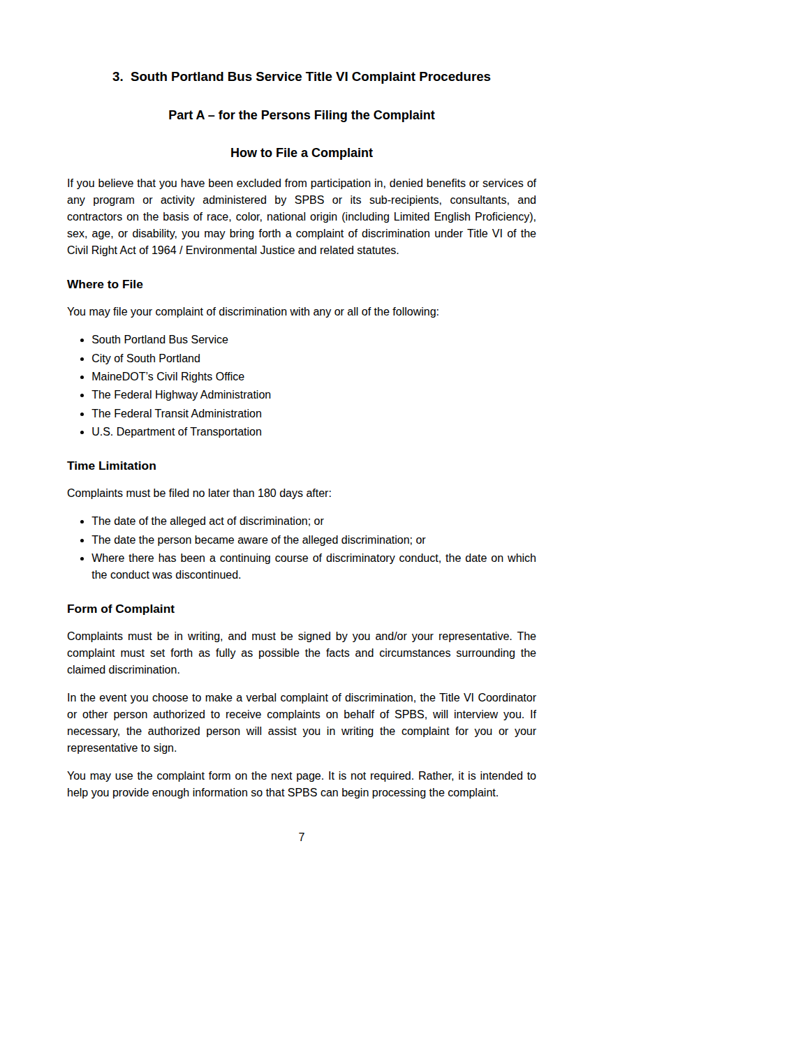3. South Portland Bus Service Title VI Complaint Procedures
Part A – for the Persons Filing the Complaint
How to File a Complaint
If you believe that you have been excluded from participation in, denied benefits or services of any program or activity administered by SPBS or its sub-recipients, consultants, and contractors on the basis of race, color, national origin (including Limited English Proficiency), sex, age, or disability, you may bring forth a complaint of discrimination under Title VI of the Civil Right Act of 1964 / Environmental Justice and related statutes.
Where to File
You may file your complaint of discrimination with any or all of the following:
South Portland Bus Service
City of South Portland
MaineDOT’s Civil Rights Office
The Federal Highway Administration
The Federal Transit Administration
U.S. Department of Transportation
Time Limitation
Complaints must be filed no later than 180 days after:
The date of the alleged act of discrimination; or
The date the person became aware of the alleged discrimination; or
Where there has been a continuing course of discriminatory conduct, the date on which the conduct was discontinued.
Form of Complaint
Complaints must be in writing, and must be signed by you and/or your representative. The complaint must set forth as fully as possible the facts and circumstances surrounding the claimed discrimination.
In the event you choose to make a verbal complaint of discrimination, the Title VI Coordinator or other person authorized to receive complaints on behalf of SPBS, will interview you. If necessary, the authorized person will assist you in writing the complaint for you or your representative to sign.
You may use the complaint form on the next page. It is not required. Rather, it is intended to help you provide enough information so that SPBS can begin processing the complaint.
7